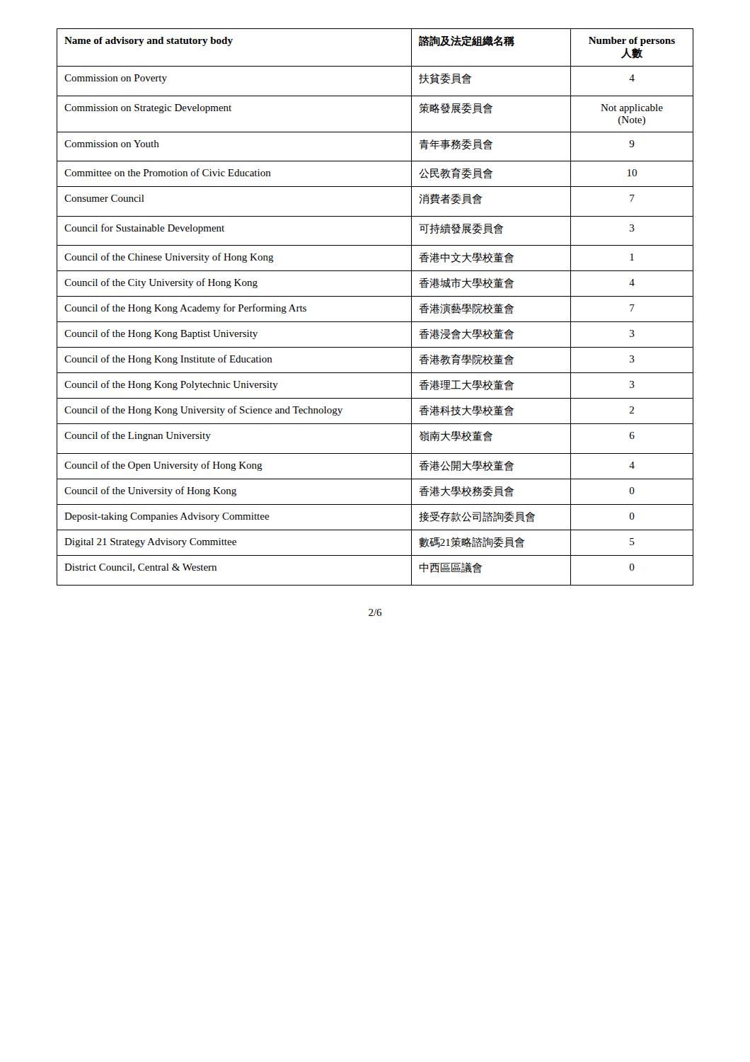| Name of advisory and statutory body | 諮詢及法定組織名稱 | Number of persons 人數 |
| --- | --- | --- |
| Commission on Poverty | 扶貧委員會 | 4 |
| Commission on Strategic Development | 策略發展委員會 | Not applicable (Note) |
| Commission on Youth | 青年事務委員會 | 9 |
| Committee on the Promotion of Civic Education | 公民教育委員會 | 10 |
| Consumer Council | 消費者委員會 | 7 |
| Council for Sustainable Development | 可持續發展委員會 | 3 |
| Council of the Chinese University of Hong Kong | 香港中文大學校董會 | 1 |
| Council of the City University of Hong Kong | 香港城市大學校董會 | 4 |
| Council of the Hong Kong Academy for Performing Arts | 香港演藝學院校董會 | 7 |
| Council of the Hong Kong Baptist University | 香港浸會大學校董會 | 3 |
| Council of the Hong Kong Institute of Education | 香港教育學院校董會 | 3 |
| Council of the Hong Kong Polytechnic University | 香港理工大學校董會 | 3 |
| Council of the Hong Kong University of Science and Technology | 香港科技大學校董會 | 2 |
| Council of the Lingnan University | 嶺南大學校董會 | 6 |
| Council of the Open University of Hong Kong | 香港公開大學校董會 | 4 |
| Council of the University of Hong Kong | 香港大學校務委員會 | 0 |
| Deposit-taking Companies Advisory Committee | 接受存款公司諮詢委員會 | 0 |
| Digital 21 Strategy Advisory Committee | 數碼21策略諮詢委員會 | 5 |
| District Council, Central & Western | 中西區區議會 | 0 |
2/6